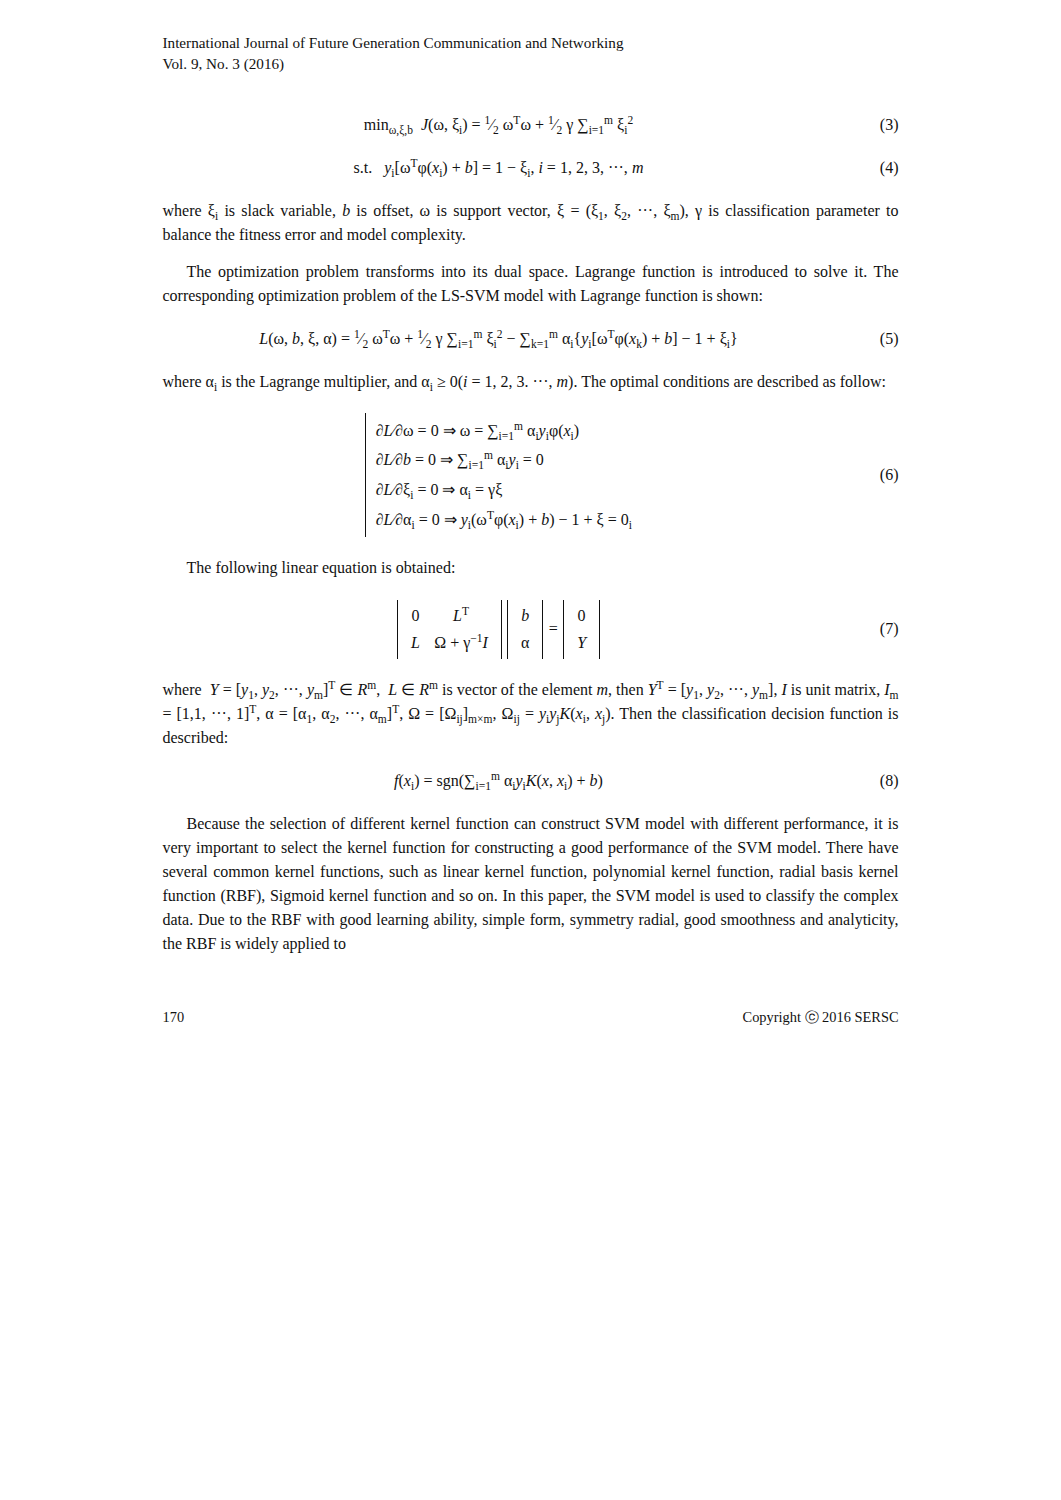International Journal of Future Generation Communication and Networking
Vol. 9, No. 3 (2016)
minω,ξ,b J(ω, ξi) = 1⁄2 ωTω + 1⁄2 γ ∑i=1m ξi2
(3)
s.t. yi[ωTφ(xi) + b] = 1 − ξi, i = 1, 2, 3, ···, m
(4)
where ξi is slack variable, b is offset, ω is support vector, ξ = (ξ1, ξ2, ···, ξm), γ is classification parameter to balance the fitness error and model complexity.
The optimization problem transforms into its dual space. Lagrange function is introduced to solve it. The corresponding optimization problem of the LS-SVM model with Lagrange function is shown:
L(ω, b, ξ, α) = 1⁄2 ωTω + 1⁄2 γ ∑i=1m ξi2 − ∑k=1m αi{yi[ωTφ(xk) + b] − 1 + ξi}
(5)
where αi is the Lagrange multiplier, and αi ≥ 0(i = 1, 2, 3. ···, m). The optimal conditions are described as follow:
∂L⁄∂ω = 0 ⇒ ω = ∑i=1m αiyiφ(xi)
∂L⁄∂b = 0 ⇒ ∑i=1m αiyi = 0
∂L⁄∂ξi = 0 ⇒ αi = γξ
∂L⁄∂αi = 0 ⇒ yi(ωTφ(xi) + b) − 1 + ξ = 0i
(6)
The following linear equation is obtained:
| 0 | L T |
| L | Ω + γ −1 I |
| b |
| α |
=
| 0 |
| Y |
(7)
where Y = [y1, y2, ···, ym]T ∈ Rm, L ∈ Rm is vector of the element m, then YT = [y1, y2, ···, ym], I is unit matrix, Im = [1,1, ···, 1]T, α = [α1, α2, ···, αm]T, Ω = [Ωij]m×m, Ωij = yiyjK(xi, xj). Then the classification decision function is described:
f(xi) = sgn(∑i=1m αiyiK(x, xi) + b)
(8)
Because the selection of different kernel function can construct SVM model with different performance, it is very important to select the kernel function for constructing a good performance of the SVM model. There have several common kernel functions, such as linear kernel function, polynomial kernel function, radial basis kernel function (RBF), Sigmoid kernel function and so on. In this paper, the SVM model is used to classify the complex data. Due to the RBF with good learning ability, simple form, symmetry radial, good smoothness and analyticity, the RBF is widely applied to
170 Copyright ⓒ 2016 SERSC